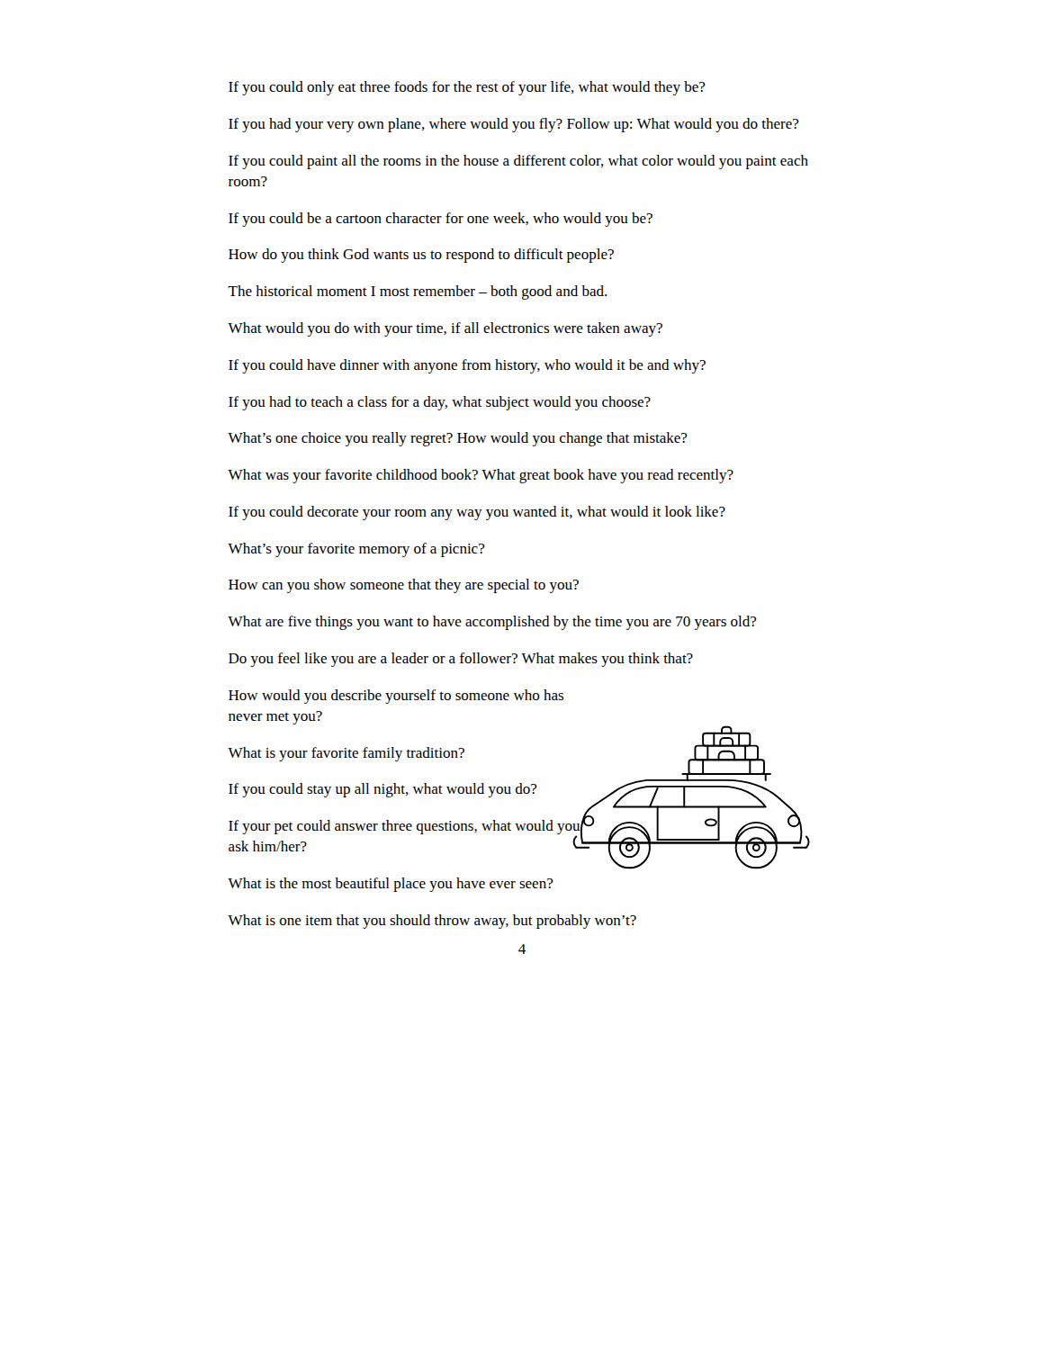If you could only eat three foods for the rest of your life, what would they be?
If you had your very own plane, where would you fly? Follow up: What would you do there?
If you could paint all the rooms in the house a different color, what color would you paint each room?
If you could be a cartoon character for one week, who would you be?
How do you think God wants us to respond to difficult people?
The historical moment I most remember – both good and bad.
What would you do with your time, if all electronics were taken away?
If you could have dinner with anyone from history, who would it be and why?
If you had to teach a class for a day, what subject would you choose?
What’s one choice you really regret? How would you change that mistake?
What was your favorite childhood book? What great book have you read recently?
If you could decorate your room any way you wanted it, what would it look like?
What’s your favorite memory of a picnic?
How can you show someone that they are special to you?
What are five things you want to have accomplished by the time you are 70 years old?
Do you feel like you are a leader or a follower? What makes you think that?
How would you describe yourself to someone who has never met you?
What is your favorite family tradition?
If you could stay up all night, what would you do?
If your pet could answer three questions, what would you ask him/her?
What is the most beautiful place you have ever seen?
What is one item that you should throw away, but probably won’t?
4